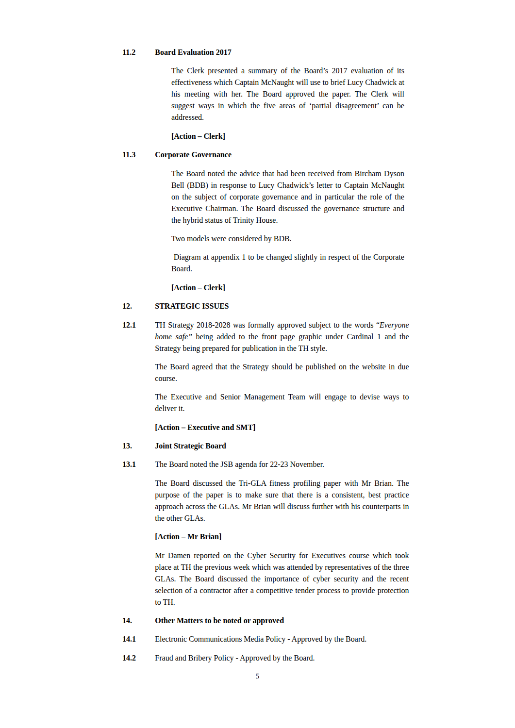11.2
Board Evaluation 2017
The Clerk presented a summary of the Board’s 2017 evaluation of its effectiveness which Captain McNaught will use to brief Lucy Chadwick at his meeting with her. The Board approved the paper. The Clerk will suggest ways in which the five areas of ‘partial disagreement’ can be addressed.
[Action – Clerk]
11.3
Corporate Governance
The Board noted the advice that had been received from Bircham Dyson Bell (BDB) in response to Lucy Chadwick’s letter to Captain McNaught on the subject of corporate governance and in particular the role of the Executive Chairman. The Board discussed the governance structure and the hybrid status of Trinity House.
Two models were considered by BDB.
Diagram at appendix 1 to be changed slightly in respect of the Corporate Board.
[Action – Clerk]
12.
Strategic Issues
12.1
TH Strategy 2018-2028 was formally approved subject to the words “Everyone home safe” being added to the front page graphic under Cardinal 1 and the Strategy being prepared for publication in the TH style.
The Board agreed that the Strategy should be published on the website in due course.
The Executive and Senior Management Team will engage to devise ways to deliver it.
[Action – Executive and SMT]
13.
Joint Strategic Board
13.1
The Board noted the JSB agenda for 22-23 November.
The Board discussed the Tri-GLA fitness profiling paper with Mr Brian. The purpose of the paper is to make sure that there is a consistent, best practice approach across the GLAs. Mr Brian will discuss further with his counterparts in the other GLAs.
[Action – Mr Brian]
Mr Damen reported on the Cyber Security for Executives course which took place at TH the previous week which was attended by representatives of the three GLAs. The Board discussed the importance of cyber security and the recent selection of a contractor after a competitive tender process to provide protection to TH.
14.
Other Matters to be noted or approved
14.1
Electronic Communications Media Policy - Approved by the Board.
14.2
Fraud and Bribery Policy - Approved by the Board.
5